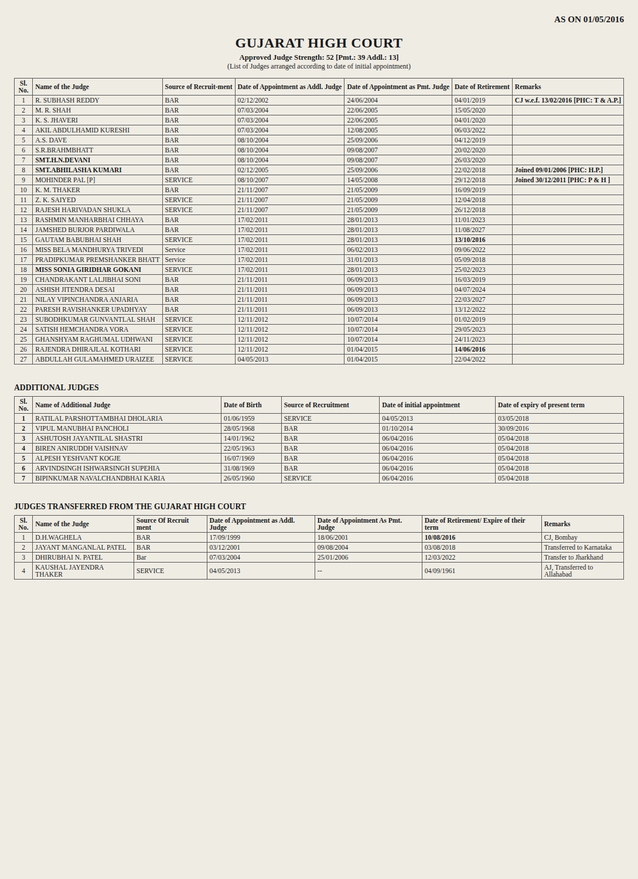AS ON 01/05/2016
GUJARAT HIGH COURT
Approved Judge Strength: 52 [Pmt.: 39 Addl.: 13]
(List of Judges arranged according to date of initial appointment)
| Sl. No. | Name of the Judge | Source of Recruit-ment | Date of Appointment as Addl. Judge | Date of Appointment as Pmt. Judge | Date of Retirement | Remarks |
| --- | --- | --- | --- | --- | --- | --- |
| 1 | R. SUBHASH REDDY | BAR | 02/12/2002 | 24/06/2004 | 04/01/2019 | CJ w.e.f. 13/02/2016 [PHC: T & A.P.] |
| 2 | M. R. SHAH | BAR | 07/03/2004 | 22/06/2005 | 15/05/2020 | |
| 3 | K. S. JHAVERI | BAR | 07/03/2004 | 22/06/2005 | 04/01/2020 | |
| 4 | AKIL ABDULHAMID KURESHI | BAR | 07/03/2004 | 12/08/2005 | 06/03/2022 | |
| 5 | A.S. DAVE | BAR | 08/10/2004 | 25/09/2006 | 04/12/2019 | |
| 6 | S.R.BRAHMBHATT | BAR | 08/10/2004 | 09/08/2007 | 20/02/2020 | |
| 7 | SMT.H.N.DEVANI | BAR | 08/10/2004 | 09/08/2007 | 26/03/2020 | |
| 8 | SMT.ABHILASHA KUMARI | BAR | 02/12/2005 | 25/09/2006 | 22/02/2018 | Joined 09/01/2006 [PHC: H.P.] |
| 9 | MOHINDER PAL [P] | SERVICE | 08/10/2007 | 14/05/2008 | 29/12/2018 | Joined 30/12/2011 [PHC: P & H ] |
| 10 | K. M. THAKER | BAR | 21/11/2007 | 21/05/2009 | 16/09/2019 | |
| 11 | Z. K. SAIYED | SERVICE | 21/11/2007 | 21/05/2009 | 12/04/2018 | |
| 12 | RAJESH HARIVADAN SHUKLA | SERVICE | 21/11/2007 | 21/05/2009 | 26/12/2018 | |
| 13 | RASHMIN MANHARBHAI CHHAYA | BAR | 17/02/2011 | 28/01/2013 | 11/01/2023 | |
| 14 | JAMSHED BURJOR PARDIWALA | BAR | 17/02/2011 | 28/01/2013 | 11/08/2027 | |
| 15 | GAUTAM BABUBHAI SHAH | SERVICE | 17/02/2011 | 28/01/2013 | 13/10/2016 | |
| 16 | MISS BELA MANDHURYA TRIVEDI | Service | 17/02/2011 | 06/02/2013 | 09/06/2022 | |
| 17 | PRADIPKUMAR PREMSHANKER BHATT | Service | 17/02/2011 | 31/01/2013 | 05/09/2018 | |
| 18 | MISS SONIA GIRIDHAR GOKANI | SERVICE | 17/02/2011 | 28/01/2013 | 25/02/2023 | |
| 19 | CHANDRAKANT LALJIBHAI SONI | BAR | 21/11/2011 | 06/09/2013 | 16/03/2019 | |
| 20 | ASHISH JITENDRA DESAI | BAR | 21/11/2011 | 06/09/2013 | 04/07/2024 | |
| 21 | NILAY VIPINCHANDRA ANJARIA | BAR | 21/11/2011 | 06/09/2013 | 22/03/2027 | |
| 22 | PARESH RAVISHANKER UPADHYAY | BAR | 21/11/2011 | 06/09/2013 | 13/12/2022 | |
| 23 | SUBODHKUMAR GUNVANTLAL SHAH | SERVICE | 12/11/2012 | 10/07/2014 | 01/02/2019 | |
| 24 | SATISH HEMCHANDRA VORA | SERVICE | 12/11/2012 | 10/07/2014 | 29/05/2023 | |
| 25 | GHANSHYAM RAGHUMAL UDHWANI | SERVICE | 12/11/2012 | 10/07/2014 | 24/11/2023 | |
| 26 | RAJENDRA DHIRAJLAL KOTHARI | SERVICE | 12/11/2012 | 01/04/2015 | 14/06/2016 | |
| 27 | ABDULLAH GULAMAHMED URAIZEE | SERVICE | 04/05/2013 | 01/04/2015 | 22/04/2022 | |
ADDITIONAL JUDGES
| Sl. No. | Name of Additional Judge | Date of Birth | Source of Recruitment | Date of initial appointment | Date of expiry of present term |
| --- | --- | --- | --- | --- | --- |
| 1 | RATILAL PARSHOTTAMBHAI DHOLARIA | 01/06/1959 | SERVICE | 04/05/2013 | 03/05/2018 |
| 2 | VIPUL MANUBHAI PANCHOLI | 28/05/1968 | BAR | 01/10/2014 | 30/09/2016 |
| 3 | ASHUTOSH JAYANTILAL SHASTRI | 14/01/1962 | BAR | 06/04/2016 | 05/04/2018 |
| 4 | BIREN ANIRUDDH VAISHNAV | 22/05/1963 | BAR | 06/04/2016 | 05/04/2018 |
| 5 | ALPESH YESHVANT KOGJE | 16/07/1969 | BAR | 06/04/2016 | 05/04/2018 |
| 6 | ARVINDSINGH ISHWARSINGH SUPEHIA | 31/08/1969 | BAR | 06/04/2016 | 05/04/2018 |
| 7 | BIPINKUMAR NAVALCHANDBHAI KARIA | 26/05/1960 | SERVICE | 06/04/2016 | 05/04/2018 |
JUDGES TRANSFERRED FROM THE GUJARAT HIGH COURT
| Sl. No. | Name of the Judge | Source Of Recruit ment | Date of Appointment as Addl. Judge | Date of Appointment As Pmt. Judge | Date of Retirement/ Expire of their term | Remarks |
| --- | --- | --- | --- | --- | --- | --- |
| 1 | D.H.WAGHELA | BAR | 17/09/1999 | 18/06/2001 | 10/08/2016 | CJ, Bombay |
| 2 | JAYANT MANGANLAL PATEL | BAR | 03/12/2001 | 09/08/2004 | 03/08/2018 | Transferred to Karnataka |
| 3 | DHIRUBHAI N. PATEL | Bar | 07/03/2004 | 25/01/2006 | 12/03/2022 | Transfer to Jharkhand |
| 4 | KAUSHAL JAYENDRA THAKER | SERVICE | 04/05/2013 | -- | 04/09/1961 | AJ, Transferred to Allahabad |